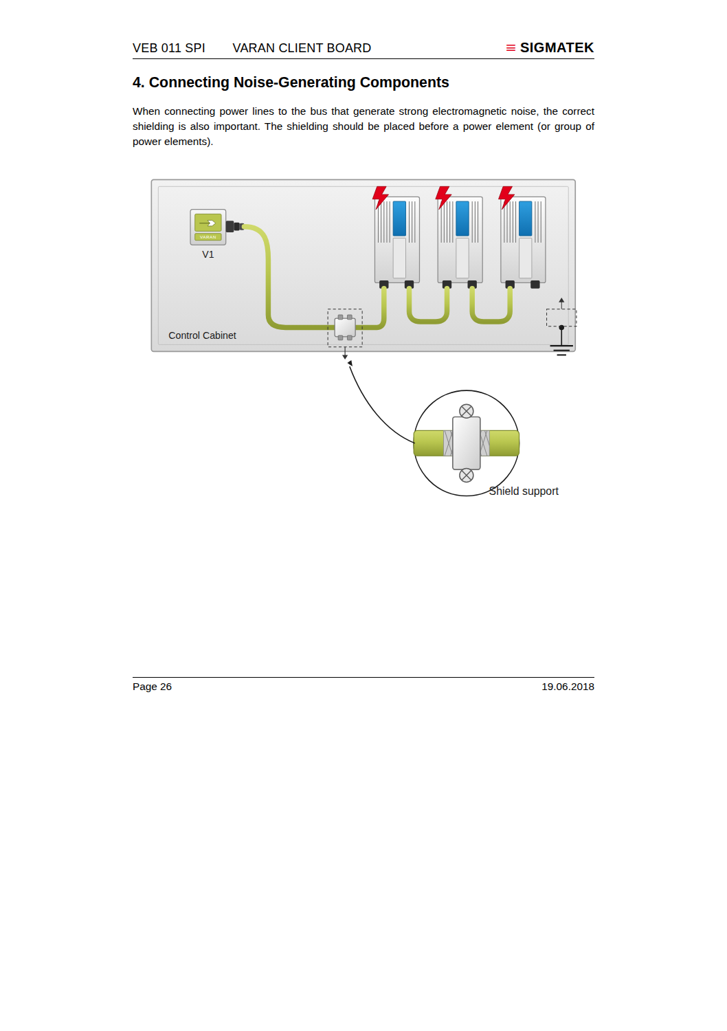VEB 011 SPI VARAN CLIENT BOARD
≡SIGMATEK
4. Connecting Noise-Generating Components
When connecting power lines to the bus that generate strong electromagnetic noise, the correct shielding is also important. The shielding should be placed before a power element (or group of power elements).
Control Cabinet VARAN V1 Shield support
Page 26
19.06.2018